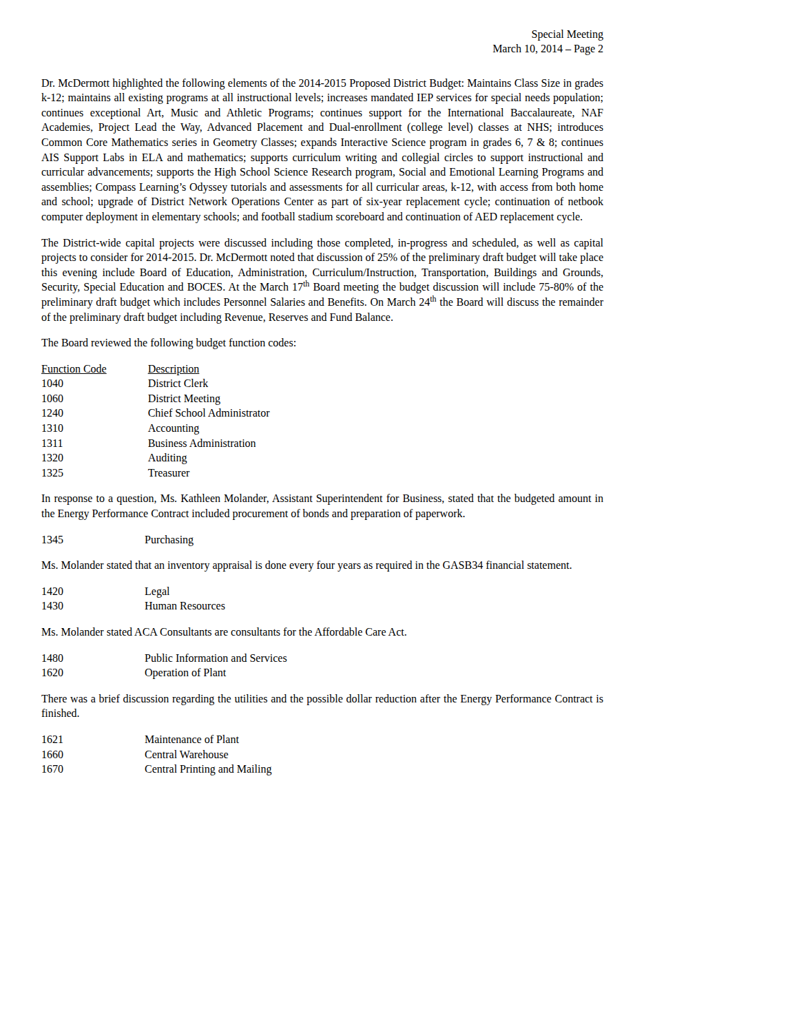Special Meeting
March 10, 2014 – Page 2
Dr. McDermott highlighted the following elements of the 2014-2015 Proposed District Budget: Maintains Class Size in grades k-12; maintains all existing programs at all instructional levels; increases mandated IEP services for special needs population; continues exceptional Art, Music and Athletic Programs; continues support for the International Baccalaureate, NAF Academies, Project Lead the Way, Advanced Placement and Dual-enrollment (college level) classes at NHS; introduces Common Core Mathematics series in Geometry Classes; expands Interactive Science program in grades 6, 7 & 8; continues AIS Support Labs in ELA and mathematics; supports curriculum writing and collegial circles to support instructional and curricular advancements; supports the High School Science Research program, Social and Emotional Learning Programs and assemblies; Compass Learning’s Odyssey tutorials and assessments for all curricular areas, k-12, with access from both home and school; upgrade of District Network Operations Center as part of six-year replacement cycle; continuation of netbook computer deployment in elementary schools; and football stadium scoreboard and continuation of AED replacement cycle.
The District-wide capital projects were discussed including those completed, in-progress and scheduled, as well as capital projects to consider for 2014-2015. Dr. McDermott noted that discussion of 25% of the preliminary draft budget will take place this evening include Board of Education, Administration, Curriculum/Instruction, Transportation, Buildings and Grounds, Security, Special Education and BOCES. At the March 17th Board meeting the budget discussion will include 75-80% of the preliminary draft budget which includes Personnel Salaries and Benefits. On March 24th the Board will discuss the remainder of the preliminary draft budget including Revenue, Reserves and Fund Balance.
The Board reviewed the following budget function codes:
| Function Code | Description |
| --- | --- |
| 1040 | District Clerk |
| 1060 | District Meeting |
| 1240 | Chief School Administrator |
| 1310 | Accounting |
| 1311 | Business Administration |
| 1320 | Auditing |
| 1325 | Treasurer |
In response to a question, Ms. Kathleen Molander, Assistant Superintendent for Business, stated that the budgeted amount in the Energy Performance Contract included procurement of bonds and preparation of paperwork.
1345 Purchasing
Ms. Molander stated that an inventory appraisal is done every four years as required in the GASB34 financial statement.
1420 Legal
1430 Human Resources
Ms. Molander stated ACA Consultants are consultants for the Affordable Care Act.
1480 Public Information and Services
1620 Operation of Plant
There was a brief discussion regarding the utilities and the possible dollar reduction after the Energy Performance Contract is finished.
1621 Maintenance of Plant
1660 Central Warehouse
1670 Central Printing and Mailing